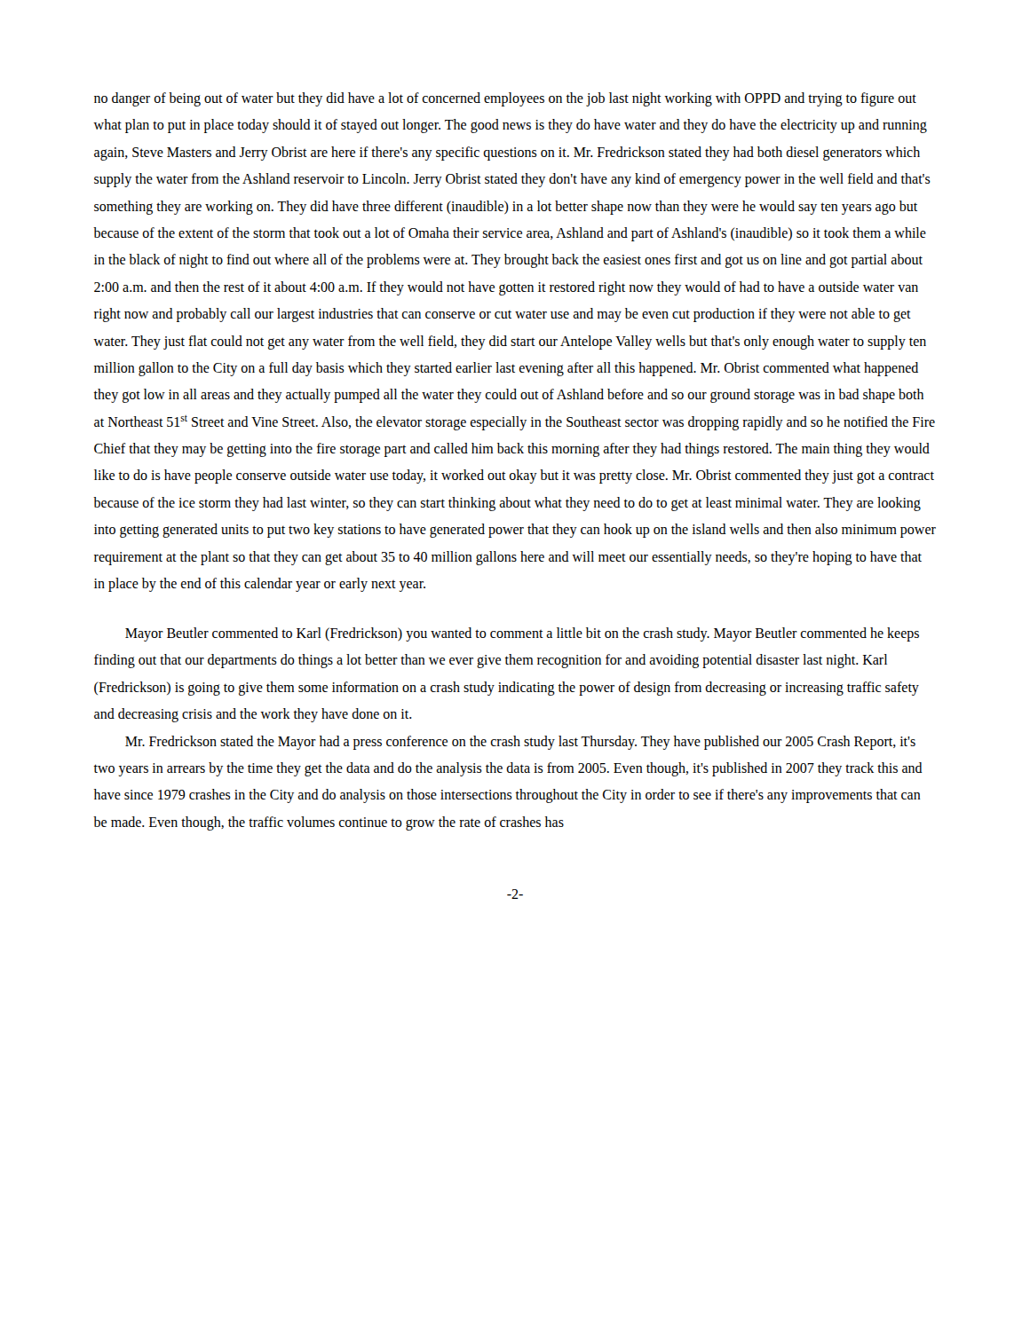no danger of being out of water but they did have a lot of concerned employees on the job last night working with OPPD and trying to figure out what plan to put in place today should it of stayed out longer. The good news is they do have water and they do have the electricity up and running again, Steve Masters and Jerry Obrist are here if there's any specific questions on it. Mr. Fredrickson stated they had both diesel generators which supply the water from the Ashland reservoir to Lincoln. Jerry Obrist stated they don't have any kind of emergency power in the well field and that's something they are working on. They did have three different (inaudible) in a lot better shape now than they were he would say ten years ago but because of the extent of the storm that took out a lot of Omaha their service area, Ashland and part of Ashland's (inaudible) so it took them a while in the black of night to find out where all of the problems were at. They brought back the easiest ones first and got us on line and got partial about 2:00 a.m. and then the rest of it about 4:00 a.m. If they would not have gotten it restored right now they would of had to have a outside water van right now and probably call our largest industries that can conserve or cut water use and may be even cut production if they were not able to get water. They just flat could not get any water from the well field, they did start our Antelope Valley wells but that's only enough water to supply ten million gallon to the City on a full day basis which they started earlier last evening after all this happened. Mr. Obrist commented what happened they got low in all areas and they actually pumped all the water they could out of Ashland before and so our ground storage was in bad shape both at Northeast 51st Street and Vine Street. Also, the elevator storage especially in the Southeast sector was dropping rapidly and so he notified the Fire Chief that they may be getting into the fire storage part and called him back this morning after they had things restored. The main thing they would like to do is have people conserve outside water use today, it worked out okay but it was pretty close. Mr. Obrist commented they just got a contract because of the ice storm they had last winter, so they can start thinking about what they need to do to get at least minimal water. They are looking into getting generated units to put two key stations to have generated power that they can hook up on the island wells and then also minimum power requirement at the plant so that they can get about 35 to 40 million gallons here and will meet our essentially needs, so they're hoping to have that in place by the end of this calendar year or early next year.
Mayor Beutler commented to Karl (Fredrickson) you wanted to comment a little bit on the crash study. Mayor Beutler commented he keeps finding out that our departments do things a lot better than we ever give them recognition for and avoiding potential disaster last night. Karl (Fredrickson) is going to give them some information on a crash study indicating the power of design from decreasing or increasing traffic safety and decreasing crisis and the work they have done on it.
Mr. Fredrickson stated the Mayor had a press conference on the crash study last Thursday. They have published our 2005 Crash Report, it's two years in arrears by the time they get the data and do the analysis the data is from 2005. Even though, it's published in 2007 they track this and have since 1979 crashes in the City and do analysis on those intersections throughout the City in order to see if there's any improvements that can be made. Even though, the traffic volumes continue to grow the rate of crashes has
-2-